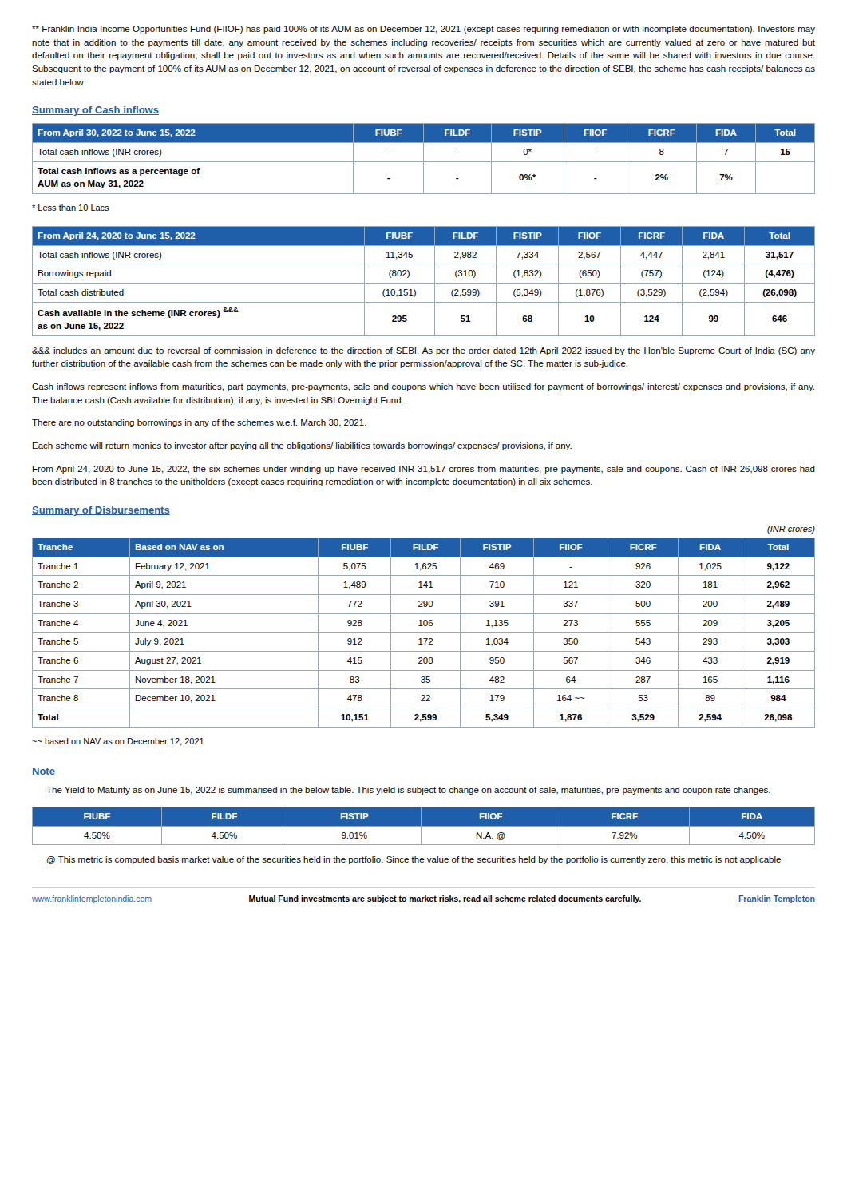** Franklin India Income Opportunities Fund (FIIOF) has paid 100% of its AUM as on December 12, 2021 (except cases requiring remediation or with incomplete documentation). Investors may note that in addition to the payments till date, any amount received by the schemes including recoveries/ receipts from securities which are currently valued at zero or have matured but defaulted on their repayment obligation, shall be paid out to investors as and when such amounts are recovered/received. Details of the same will be shared with investors in due course. Subsequent to the payment of 100% of its AUM as on December 12, 2021, on account of reversal of expenses in deference to the direction of SEBI, the scheme has cash receipts/ balances as stated below
Summary of Cash inflows
| From April 30, 2022 to June 15, 2022 | FIUBF | FILDF | FISTIP | FIIOF | FICRF | FIDA | Total |
| --- | --- | --- | --- | --- | --- | --- | --- |
| Total cash inflows (INR crores) | - | - | 0* | - | 8 | 7 | 15 |
| Total cash inflows as a percentage of AUM as on May 31, 2022 | - | - | 0%* | - | 2% | 7% | |
* Less than 10 Lacs
| From April 24, 2020 to June 15, 2022 | FIUBF | FILDF | FISTIP | FIIOF | FICRF | FIDA | Total |
| --- | --- | --- | --- | --- | --- | --- | --- |
| Total cash inflows (INR crores) | 11,345 | 2,982 | 7,334 | 2,567 | 4,447 | 2,841 | 31,517 |
| Borrowings repaid | (802) | (310) | (1,832) | (650) | (757) | (124) | (4,476) |
| Total cash distributed | (10,151) | (2,599) | (5,349) | (1,876) | (3,529) | (2,594) | (26,098) |
| Cash available in the scheme (INR crores) &&& as on June 15, 2022 | 295 | 51 | 68 | 10 | 124 | 99 | 646 |
&&& includes an amount due to reversal of commission in deference to the direction of SEBI. As per the order dated 12th April 2022 issued by the Hon'ble Supreme Court of India (SC) any further distribution of the available cash from the schemes can be made only with the prior permission/approval of the SC. The matter is sub-judice.
Cash inflows represent inflows from maturities, part payments, pre-payments, sale and coupons which have been utilised for payment of borrowings/ interest/ expenses and provisions, if any. The balance cash (Cash available for distribution), if any, is invested in SBI Overnight Fund.
There are no outstanding borrowings in any of the schemes w.e.f. March 30, 2021.
Each scheme will return monies to investor after paying all the obligations/ liabilities towards borrowings/ expenses/ provisions, if any.
From April 24, 2020 to June 15, 2022, the six schemes under winding up have received INR 31,517 crores from maturities, pre-payments, sale and coupons. Cash of INR 26,098 crores had been distributed in 8 tranches to the unitholders (except cases requiring remediation or with incomplete documentation) in all six schemes.
Summary of Disbursements
(INR crores)
| Tranche | Based on NAV as on | FIUBF | FILDF | FISTIP | FIIOF | FICRF | FIDA | Total |
| --- | --- | --- | --- | --- | --- | --- | --- | --- |
| Tranche 1 | February 12, 2021 | 5,075 | 1,625 | 469 | - | 926 | 1,025 | 9,122 |
| Tranche 2 | April 9, 2021 | 1,489 | 141 | 710 | 121 | 320 | 181 | 2,962 |
| Tranche 3 | April 30, 2021 | 772 | 290 | 391 | 337 | 500 | 200 | 2,489 |
| Tranche 4 | June 4, 2021 | 928 | 106 | 1,135 | 273 | 555 | 209 | 3,205 |
| Tranche 5 | July 9, 2021 | 912 | 172 | 1,034 | 350 | 543 | 293 | 3,303 |
| Tranche 6 | August 27, 2021 | 415 | 208 | 950 | 567 | 346 | 433 | 2,919 |
| Tranche 7 | November 18, 2021 | 83 | 35 | 482 | 64 | 287 | 165 | 1,116 |
| Tranche 8 | December 10, 2021 | 478 | 22 | 179 | 164 ~~ | 53 | 89 | 984 |
| Total | | 10,151 | 2,599 | 5,349 | 1,876 | 3,529 | 2,594 | 26,098 |
~~ based on NAV as on December 12, 2021
Note
The Yield to Maturity as on June 15, 2022 is summarised in the below table. This yield is subject to change on account of sale, maturities, pre-payments and coupon rate changes.
| FIUBF | FILDF | FISTIP | FIIOF | FICRF | FIDA |
| --- | --- | --- | --- | --- | --- |
| 4.50% | 4.50% | 9.01% | N.A. @ | 7.92% | 4.50% |
@ This metric is computed basis market value of the securities held in the portfolio. Since the value of the securities held by the portfolio is currently zero, this metric is not applicable
www.franklintempletonindia.com
Mutual Fund investments are subject to market risks, read all scheme related documents carefully.
Franklin Templeton